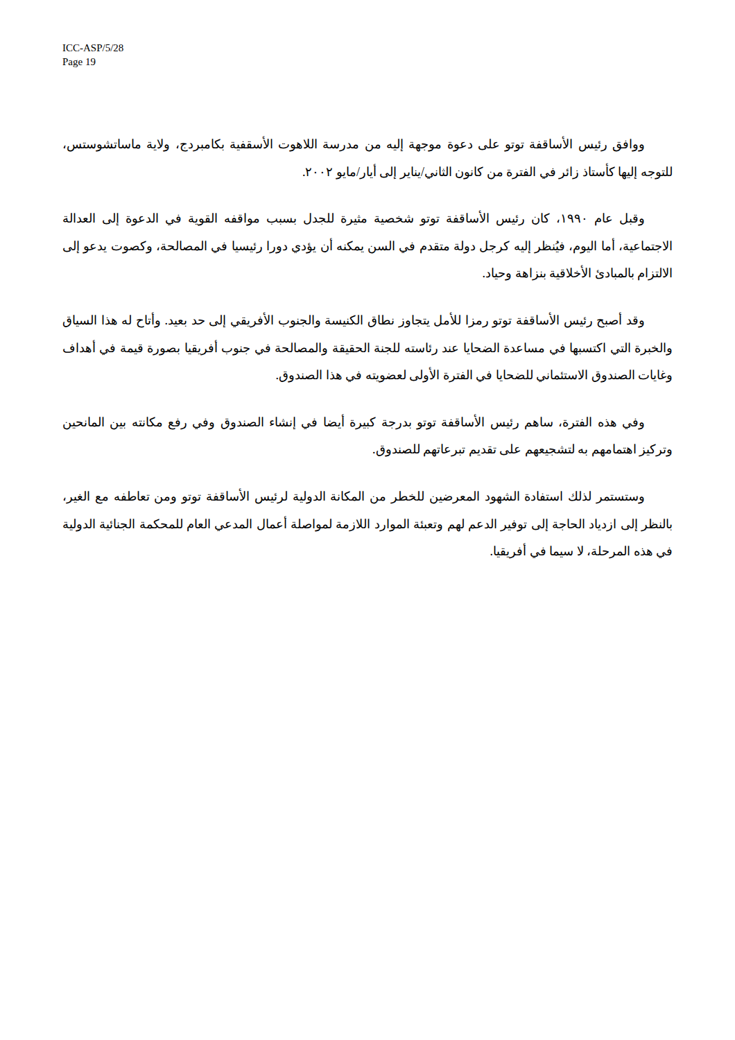ICC-ASP/5/28
Page 19
ووافق رئيس الأساقفة توتو على دعوة موجهة إليه من مدرسة اللاهوت الأسقفية بكامبردج، ولاية ماساتشوستس، للتوجه إليها كأستاذ زائر في الفترة من كانون الثاني/يناير إلى أيار/مايو ٢٠٠٢.
وقبل عام ١٩٩٠، كان رئيس الأساقفة توتو شخصية مثيرة للجدل بسبب مواقفه القوية في الدعوة إلى العدالة الاجتماعية، أما اليوم، فيُنظر إليه كرجل دولة متقدم في السن يمكنه أن يؤدي دورا رئيسيا في المصالحة، وكصوت يدعو إلى الالتزام بالمبادئ الأخلاقية بنزاهة وحياد.
وقد أصبح رئيس الأساقفة توتو رمزا للأمل يتجاوز نطاق الكنيسة والجنوب الأفريقي إلى حد بعيد. وأتاح له هذا السياق والخبرة التي اكتسبها في مساعدة الضحايا عند رئاسته للجنة الحقيقة والمصالحة في جنوب أفريقيا بصورة قيمة في أهداف وغايات الصندوق الاستئماني للضحايا في الفترة الأولى لعضويته في هذا الصندوق.
وفي هذه الفترة، ساهم رئيس الأساقفة توتو بدرجة كبيرة أيضا في إنشاء الصندوق وفي رفع مكانته بين المانحين وتركيز اهتمامهم به لتشجيعهم على تقديم تبرعاتهم للصندوق.
وستستمر لذلك استفادة الشهود المعرضين للخطر من المكانة الدولية لرئيس الأساقفة توتو ومن تعاطفه مع الغير، بالنظر إلى ازدياد الحاجة إلى توفير الدعم لهم وتعبئة الموارد اللازمة لمواصلة أعمال المدعي العام للمحكمة الجنائية الدولية في هذه المرحلة، لا سيما في أفريقيا.